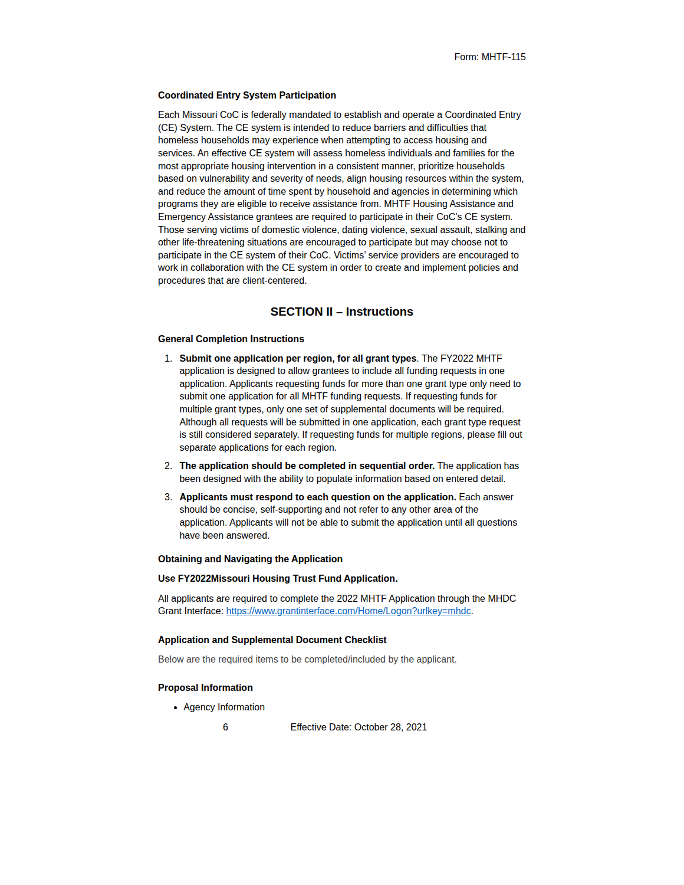Form: MHTF-115
Coordinated Entry System Participation
Each Missouri CoC is federally mandated to establish and operate a Coordinated Entry (CE) System. The CE system is intended to reduce barriers and difficulties that homeless households may experience when attempting to access housing and services. An effective CE system will assess homeless individuals and families for the most appropriate housing intervention in a consistent manner, prioritize households based on vulnerability and severity of needs, align housing resources within the system, and reduce the amount of time spent by household and agencies in determining which programs they are eligible to receive assistance from. MHTF Housing Assistance and Emergency Assistance grantees are required to participate in their CoC’s CE system. Those serving victims of domestic violence, dating violence, sexual assault, stalking and other life-threatening situations are encouraged to participate but may choose not to participate in the CE system of their CoC. Victims’ service providers are encouraged to work in collaboration with the CE system in order to create and implement policies and procedures that are client-centered.
SECTION II – Instructions
General Completion Instructions
Submit one application per region, for all grant types. The FY2022 MHTF application is designed to allow grantees to include all funding requests in one application. Applicants requesting funds for more than one grant type only need to submit one application for all MHTF funding requests. If requesting funds for multiple grant types, only one set of supplemental documents will be required. Although all requests will be submitted in one application, each grant type request is still considered separately. If requesting funds for multiple regions, please fill out separate applications for each region.
The application should be completed in sequential order. The application has been designed with the ability to populate information based on entered detail.
Applicants must respond to each question on the application. Each answer should be concise, self-supporting and not refer to any other area of the application. Applicants will not be able to submit the application until all questions have been answered.
Obtaining and Navigating the Application
Use FY2022Missouri Housing Trust Fund Application.
All applicants are required to complete the 2022 MHTF Application through the MHDC Grant Interface: https://www.grantinterface.com/Home/Logon?urlkey=mhdc.
Application and Supplemental Document Checklist
Below are the required items to be completed/included by the applicant.
Proposal Information
Agency Information
6 Effective Date: October 28, 2021